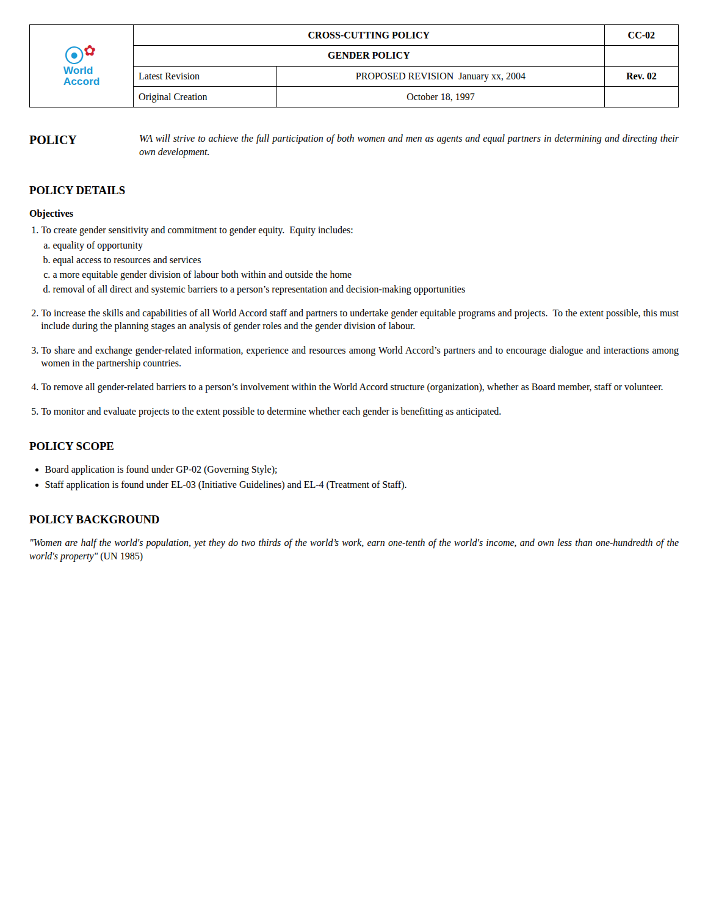| ⦿ ✿ World Accord | CROSS-CUTTING POLICY | CC-02 |
| GENDER POLICY | |
| Latest Revision | PROPOSED REVISION January xx, 2004 | Rev. 02 |
| Original Creation | October 18, 1997 | |
POLICY
WA will strive to achieve the full participation of both women and men as agents and equal partners in determining and directing their own development.
POLICY DETAILS
Objectives
To create gender sensitivity and commitment to gender equity. Equity includes:
equality of opportunity
equal access to resources and services
a more equitable gender division of labour both within and outside the home
removal of all direct and systemic barriers to a person’s representation and decision-making opportunities
To increase the skills and capabilities of all World Accord staff and partners to undertake gender equitable programs and projects. To the extent possible, this must include during the planning stages an analysis of gender roles and the gender division of labour.
To share and exchange gender-related information, experience and resources among World Accord’s partners and to encourage dialogue and interactions among women in the partnership countries.
To remove all gender-related barriers to a person’s involvement within the World Accord structure (organization), whether as Board member, staff or volunteer.
To monitor and evaluate projects to the extent possible to determine whether each gender is benefitting as anticipated.
POLICY SCOPE
Board application is found under GP-02 (Governing Style);
Staff application is found under EL-03 (Initiative Guidelines) and EL-4 (Treatment of Staff).
POLICY BACKGROUND
"Women are half the world's population, yet they do two thirds of the world’s work, earn one-tenth of the world's income, and own less than one-hundredth of the world's property" (UN 1985)